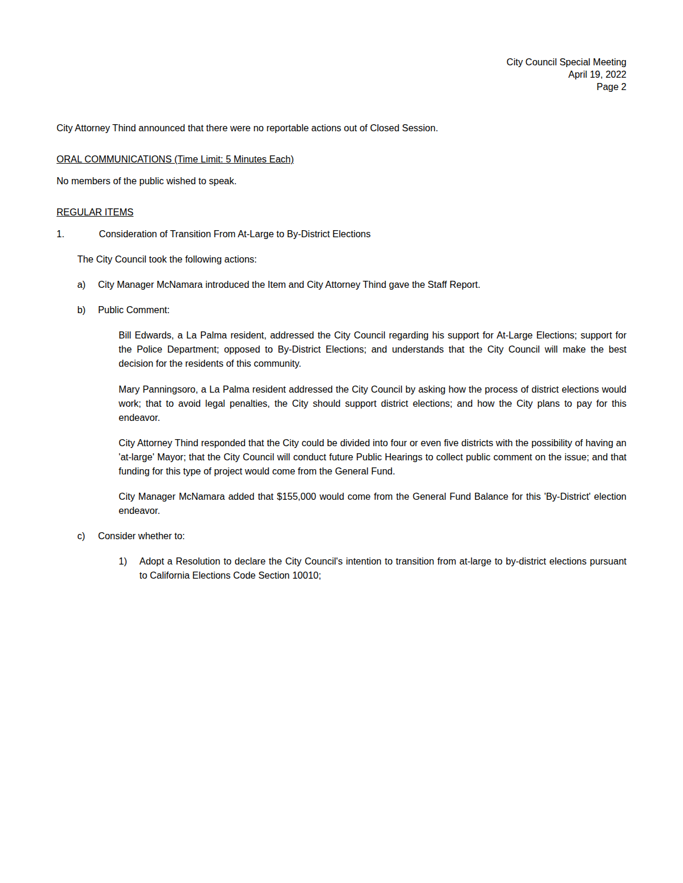City Council Special Meeting
April 19, 2022
Page 2
City Attorney Thind announced that there were no reportable actions out of Closed Session.
ORAL COMMUNICATIONS (Time Limit: 5 Minutes Each)
No members of the public wished to speak.
REGULAR ITEMS
1.
Consideration of Transition From At-Large to By-District Elections
The City Council took the following actions:
a)
City Manager McNamara introduced the Item and City Attorney Thind gave the Staff Report.
b)
Public Comment:
Bill Edwards, a La Palma resident, addressed the City Council regarding his support for At-Large Elections; support for the Police Department; opposed to By-District Elections; and understands that the City Council will make the best decision for the residents of this community.
Mary Panningsoro, a La Palma resident addressed the City Council by asking how the process of district elections would work; that to avoid legal penalties, the City should support district elections; and how the City plans to pay for this endeavor.
City Attorney Thind responded that the City could be divided into four or even five districts with the possibility of having an 'at-large' Mayor; that the City Council will conduct future Public Hearings to collect public comment on the issue; and that funding for this type of project would come from the General Fund.
City Manager McNamara added that $155,000 would come from the General Fund Balance for this 'By-District' election endeavor.
c)
Consider whether to:
1)
Adopt a Resolution to declare the City Council's intention to transition from at-large to by-district elections pursuant to California Elections Code Section 10010;